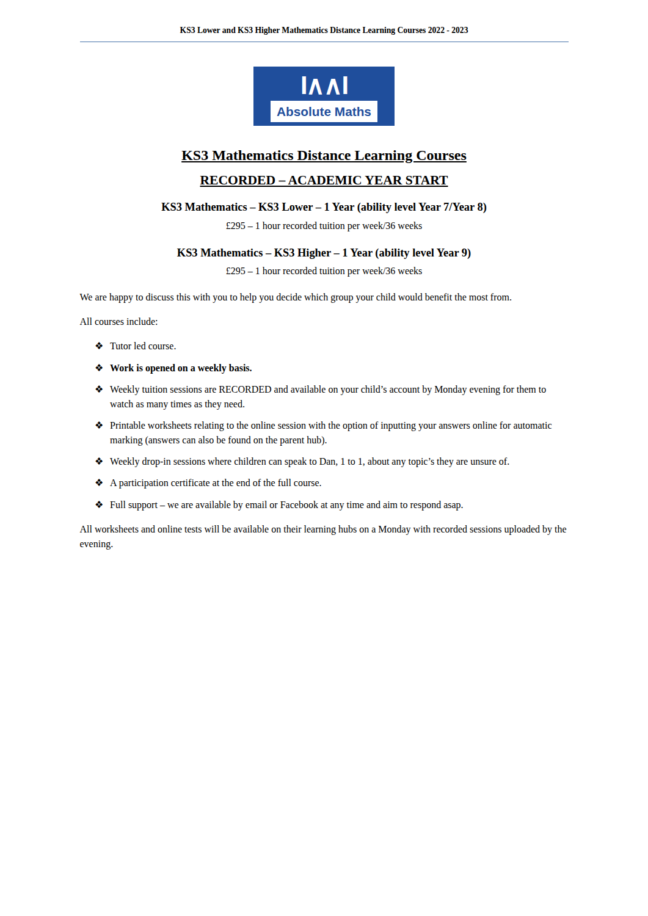KS3 Lower and KS3 Higher Mathematics Distance Learning Courses 2022 - 2023
I∧∧I
Absolute Maths
KS3 Mathematics Distance Learning Courses
RECORDED – ACADEMIC YEAR START
KS3 Mathematics – KS3 Lower – 1 Year (ability level Year 7/Year 8)
£295 – 1 hour recorded tuition per week/36 weeks
KS3 Mathematics – KS3 Higher – 1 Year (ability level Year 9)
£295 – 1 hour recorded tuition per week/36 weeks
We are happy to discuss this with you to help you decide which group your child would benefit the most from.
All courses include:
Tutor led course.
Work is opened on a weekly basis.
Weekly tuition sessions are RECORDED and available on your child’s account by Monday evening for them to watch as many times as they need.
Printable worksheets relating to the online session with the option of inputting your answers online for automatic marking (answers can also be found on the parent hub).
Weekly drop-in sessions where children can speak to Dan, 1 to 1, about any topic’s they are unsure of.
A participation certificate at the end of the full course.
Full support – we are available by email or Facebook at any time and aim to respond asap.
All worksheets and online tests will be available on their learning hubs on a Monday with recorded sessions uploaded by the evening.